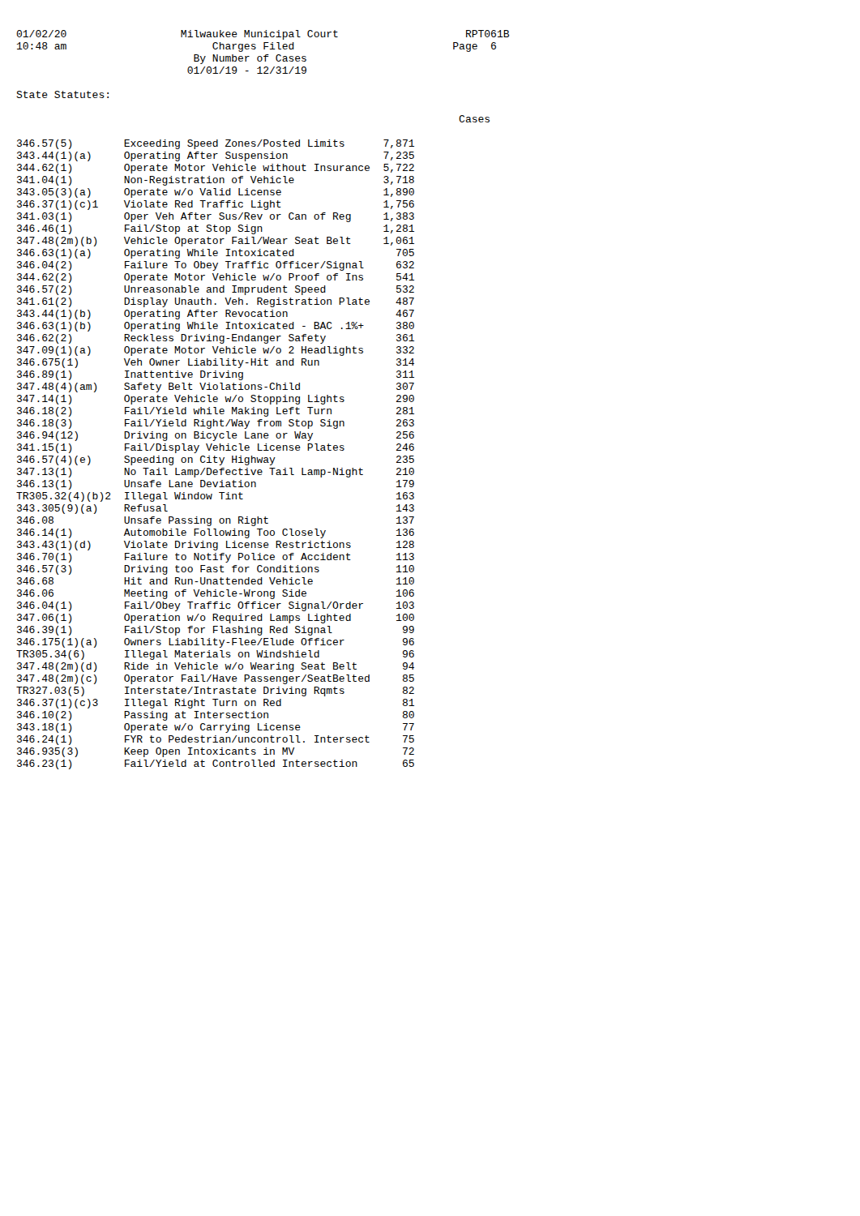01/02/20 Milwaukee Municipal Court RPT061B 10:48 am Charges Filed Page 6 By Number of Cases 01/01/19 - 12/31/19
State Statutes:
Cases
| 346.57(5) | Exceeding Speed Zones/Posted Limits | 7,871 |
| 343.44(1)(a) | Operating After Suspension | 7,235 |
| 344.62(1) | Operate Motor Vehicle without Insurance | 5,722 |
| 341.04(1) | Non-Registration of Vehicle | 3,718 |
| 343.05(3)(a) | Operate w/o Valid License | 1,890 |
| 346.37(1)(c)1 | Violate Red Traffic Light | 1,756 |
| 341.03(1) | Oper Veh After Sus/Rev or Can of Reg | 1,383 |
| 346.46(1) | Fail/Stop at Stop Sign | 1,281 |
| 347.48(2m)(b) | Vehicle Operator Fail/Wear Seat Belt | 1,061 |
| 346.63(1)(a) | Operating While Intoxicated | 705 |
| 346.04(2) | Failure To Obey Traffic Officer/Signal | 632 |
| 344.62(2) | Operate Motor Vehicle w/o Proof of Ins | 541 |
| 346.57(2) | Unreasonable and Imprudent Speed | 532 |
| 341.61(2) | Display Unauth. Veh. Registration Plate | 487 |
| 343.44(1)(b) | Operating After Revocation | 467 |
| 346.63(1)(b) | Operating While Intoxicated - BAC .1%+ | 380 |
| 346.62(2) | Reckless Driving-Endanger Safety | 361 |
| 347.09(1)(a) | Operate Motor Vehicle w/o 2 Headlights | 332 |
| 346.675(1) | Veh Owner Liability-Hit and Run | 314 |
| 346.89(1) | Inattentive Driving | 311 |
| 347.48(4)(am) | Safety Belt Violations-Child | 307 |
| 347.14(1) | Operate Vehicle w/o Stopping Lights | 290 |
| 346.18(2) | Fail/Yield while Making Left Turn | 281 |
| 346.18(3) | Fail/Yield Right/Way from Stop Sign | 263 |
| 346.94(12) | Driving on Bicycle Lane or Way | 256 |
| 341.15(1) | Fail/Display Vehicle License Plates | 246 |
| 346.57(4)(e) | Speeding on City Highway | 235 |
| 347.13(1) | No Tail Lamp/Defective Tail Lamp-Night | 210 |
| 346.13(1) | Unsafe Lane Deviation | 179 |
| TR305.32(4)(b)2 | Illegal Window Tint | 163 |
| 343.305(9)(a) | Refusal | 143 |
| 346.08 | Unsafe Passing on Right | 137 |
| 346.14(1) | Automobile Following Too Closely | 136 |
| 343.43(1)(d) | Violate Driving License Restrictions | 128 |
| 346.70(1) | Failure to Notify Police of Accident | 113 |
| 346.57(3) | Driving too Fast for Conditions | 110 |
| 346.68 | Hit and Run-Unattended Vehicle | 110 |
| 346.06 | Meeting of Vehicle-Wrong Side | 106 |
| 346.04(1) | Fail/Obey Traffic Officer Signal/Order | 103 |
| 347.06(1) | Operation w/o Required Lamps Lighted | 100 |
| 346.39(1) | Fail/Stop for Flashing Red Signal | 99 |
| 346.175(1)(a) | Owners Liability-Flee/Elude Officer | 96 |
| TR305.34(6) | Illegal Materials on Windshield | 96 |
| 347.48(2m)(d) | Ride in Vehicle w/o Wearing Seat Belt | 94 |
| 347.48(2m)(c) | Operator Fail/Have Passenger/SeatBelted | 85 |
| TR327.03(5) | Interstate/Intrastate Driving Rqmts | 82 |
| 346.37(1)(c)3 | Illegal Right Turn on Red | 81 |
| 346.10(2) | Passing at Intersection | 80 |
| 343.18(1) | Operate w/o Carrying License | 77 |
| 346.24(1) | FYR to Pedestrian/uncontroll. Intersect | 75 |
| 346.935(3) | Keep Open Intoxicants in MV | 72 |
| 346.23(1) | Fail/Yield at Controlled Intersection | 65 |